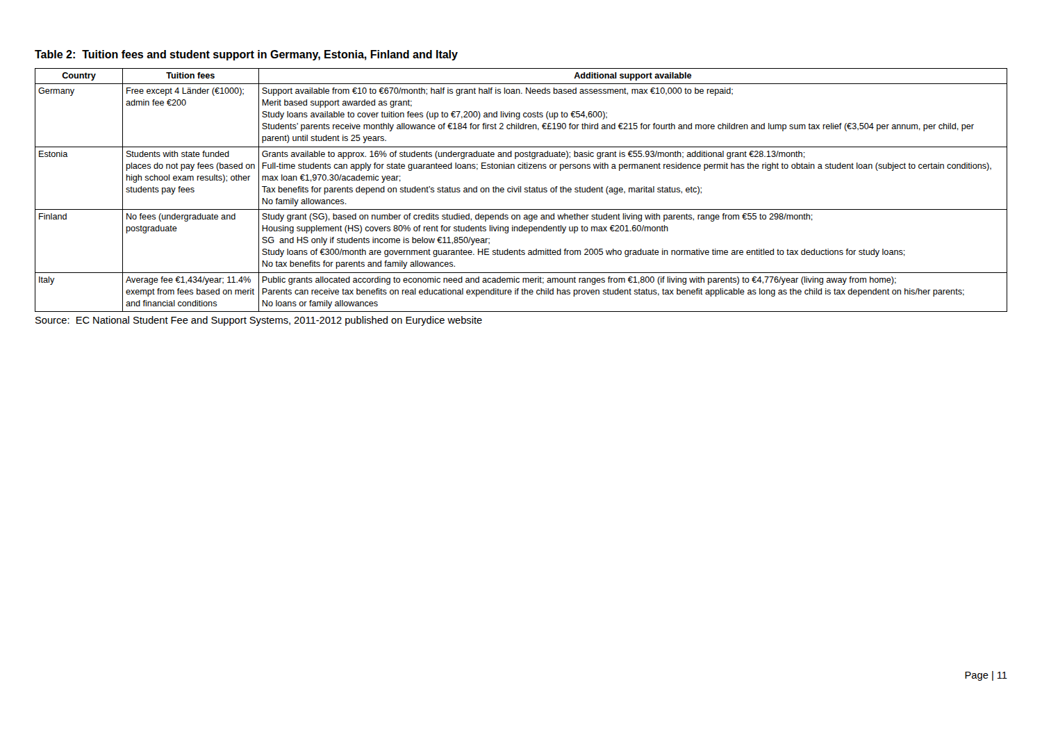Table 2: Tuition fees and student support in Germany, Estonia, Finland and Italy
| Country | Tuition fees | Additional support available |
| --- | --- | --- |
| Germany | Free except 4 Länder (€1000); admin fee €200 | Support available from €10 to €670/month; half is grant half is loan. Needs based assessment, max €10,000 to be repaid; Merit based support awarded as grant; Study loans available to cover tuition fees (up to €7,200) and living costs (up to €54,600); Students’ parents receive monthly allowance of €184 for first 2 children, €£190 for third and €215 for fourth and more children and lump sum tax relief (€3,504 per annum, per child, per parent) until student is 25 years. |
| Estonia | Students with state funded places do not pay fees (based on high school exam results); other students pay fees | Grants available to approx. 16% of students (undergraduate and postgraduate); basic grant is €55.93/month; additional grant €28.13/month; Full-time students can apply for state guaranteed loans; Estonian citizens or persons with a permanent residence permit has the right to obtain a student loan (subject to certain conditions), max loan €1,970.30/academic year; Tax benefits for parents depend on student’s status and on the civil status of the student (age, marital status, etc); No family allowances. |
| Finland | No fees (undergraduate and postgraduate | Study grant (SG), based on number of credits studied, depends on age and whether student living with parents, range from €55 to 298/month; Housing supplement (HS) covers 80% of rent for students living independently up to max €201.60/month SG and HS only if students income is below €11,850/year; Study loans of €300/month are government guarantee. HE students admitted from 2005 who graduate in normative time are entitled to tax deductions for study loans; No tax benefits for parents and family allowances. |
| Italy | Average fee €1,434/year; 11.4% exempt from fees based on merit and financial conditions | Public grants allocated according to economic need and academic merit; amount ranges from €1,800 (if living with parents) to €4,776/year (living away from home); Parents can receive tax benefits on real educational expenditure if the child has proven student status, tax benefit applicable as long as the child is tax dependent on his/her parents; No loans or family allowances |
Source: EC National Student Fee and Support Systems, 2011-2012 published on Eurydice website
Page | 11